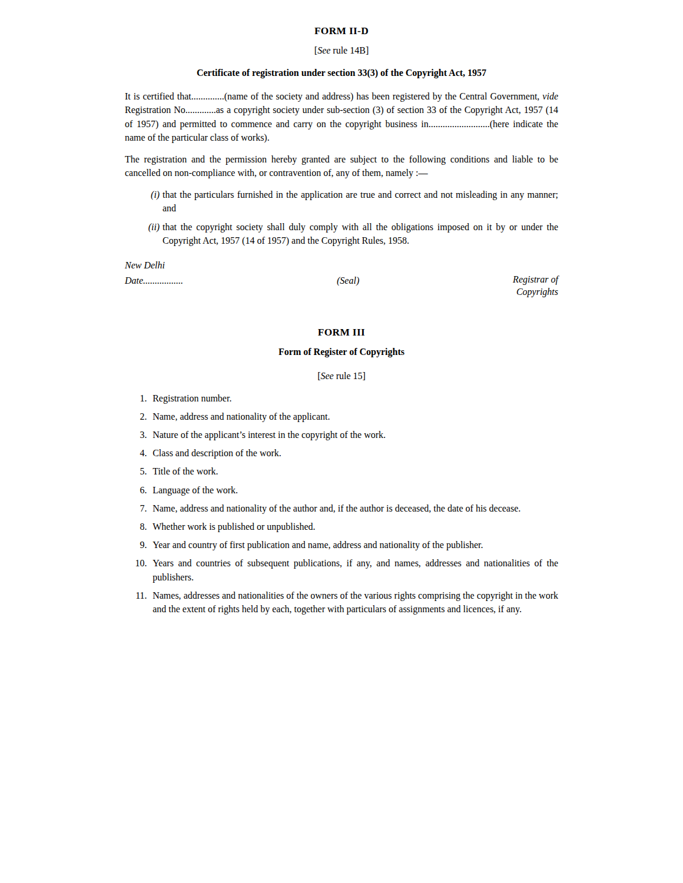FORM II-D
[See rule 14B]
Certificate of registration under section 33(3) of the Copyright Act, 1957
It is certified that..............(name of the society and address) has been registered by the Central Government, vide Registration No.............as a copyright society under sub-section (3) of section 33 of the Copyright Act, 1957 (14 of 1957) and permitted to commence and carry on the copyright business in..........................(here indicate the name of the particular class of works).
The registration and the permission hereby granted are subject to the following conditions and liable to be cancelled on non-compliance with, or contravention of, any of them, namely :—
(i) that the particulars furnished in the application are true and correct and not misleading in any manner; and
(ii) that the copyright society shall duly comply with all the obligations imposed on it by or under the Copyright Act, 1957 (14 of 1957) and the Copyright Rules, 1958.
New Delhi
Date.................
(Seal)
Registrar of
Copyrights
FORM III
Form of Register of Copyrights
[See rule 15]
Registration number.
Name, address and nationality of the applicant.
Nature of the applicant’s interest in the copyright of the work.
Class and description of the work.
Title of the work.
Language of the work.
Name, address and nationality of the author and, if the author is deceased, the date of his decease.
Whether work is published or unpublished.
Year and country of first publication and name, address and nationality of the publisher.
Years and countries of subsequent publications, if any, and names, addresses and nationalities of the publishers.
Names, addresses and nationalities of the owners of the various rights comprising the copyright in the work and the extent of rights held by each, together with particulars of assignments and licences, if any.